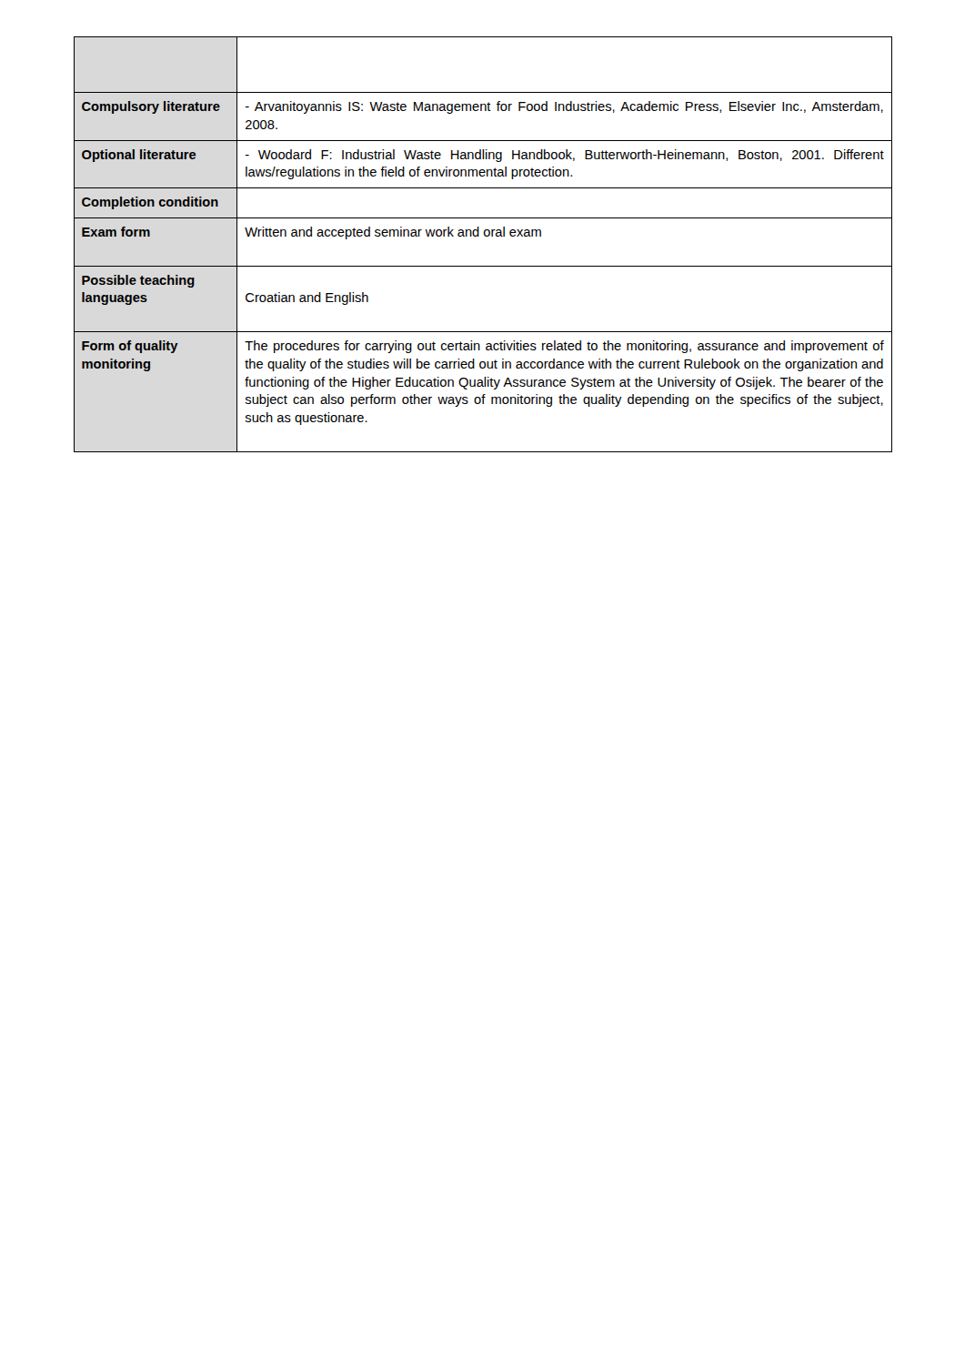| Compulsory literature | - Arvanitoyannis IS: Waste Management for Food Industries, Academic Press, Elsevier Inc., Amsterdam, 2008. |
| Optional literature | - Woodard F: Industrial Waste Handling Handbook, Butterworth-Heinemann, Boston, 2001. Different laws/regulations in the field of environmental protection. |
| Completion condition | |
| Exam form | Written and accepted seminar work and oral exam |
| Possible teaching languages | Croatian and English |
| Form of quality monitoring | The procedures for carrying out certain activities related to the monitoring, assurance and improvement of the quality of the studies will be carried out in accordance with the current Rulebook on the organization and functioning of the Higher Education Quality Assurance System at the University of Osijek. The bearer of the subject can also perform other ways of monitoring the quality depending on the specifics of the subject, such as questionare. |